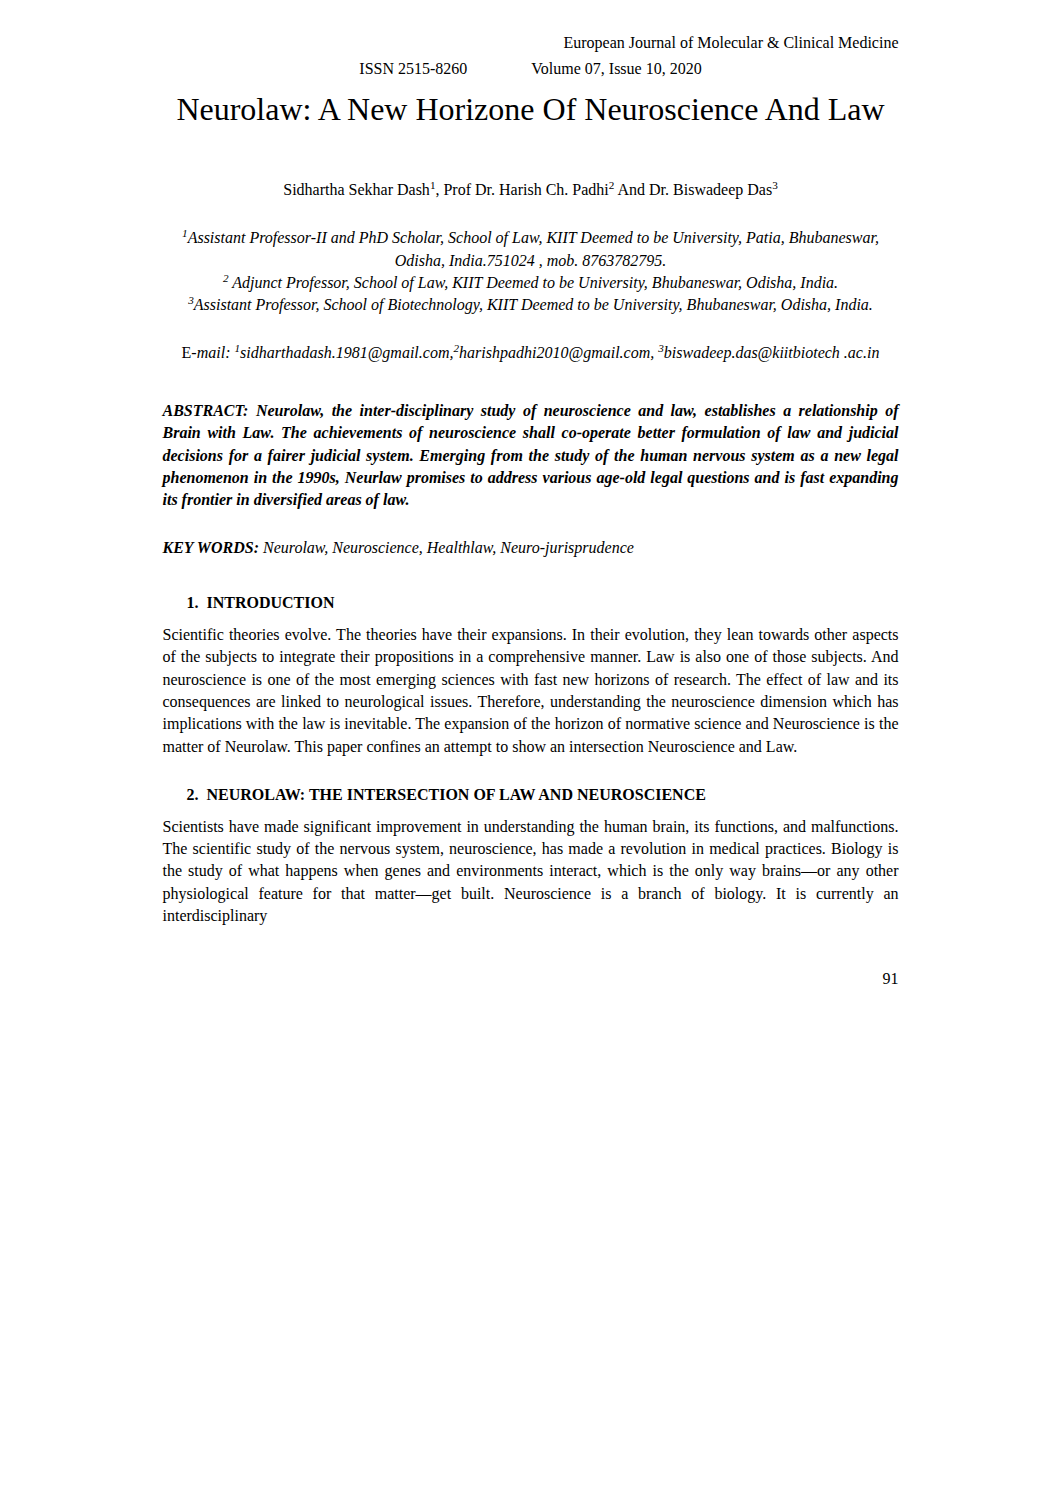European Journal of Molecular & Clinical Medicine
ISSN 2515-8260 Volume 07, Issue 10, 2020
Neurolaw: A New Horizone Of Neuroscience And Law
Sidhartha Sekhar Dash1, Prof Dr. Harish Ch. Padhi2 And Dr. Biswadeep Das3
1Assistant Professor-II and PhD Scholar, School of Law, KIIT Deemed to be University, Patia, Bhubaneswar, Odisha, India.751024 , mob. 8763782795.
2 Adjunct Professor, School of Law, KIIT Deemed to be University, Bhubaneswar, Odisha, India.
3Assistant Professor, School of Biotechnology, KIIT Deemed to be University, Bhubaneswar, Odisha, India.
E-mail: 1sidharthadash.1981@gmail.com,2harishpadhi2010@gmail.com, 3biswadeep.das@kiitbiotech .ac.in
ABSTRACT: Neurolaw, the inter-disciplinary study of neuroscience and law, establishes a relationship of Brain with Law. The achievements of neuroscience shall co-operate better formulation of law and judicial decisions for a fairer judicial system. Emerging from the study of the human nervous system as a new legal phenomenon in the 1990s, Neurlaw promises to address various age-old legal questions and is fast expanding its frontier in diversified areas of law.
KEY WORDS: Neurolaw, Neuroscience, Healthlaw, Neuro-jurisprudence
1. INTRODUCTION
Scientific theories evolve. The theories have their expansions. In their evolution, they lean towards other aspects of the subjects to integrate their propositions in a comprehensive manner. Law is also one of those subjects. And neuroscience is one of the most emerging sciences with fast new horizons of research. The effect of law and its consequences are linked to neurological issues. Therefore, understanding the neuroscience dimension which has implications with the law is inevitable. The expansion of the horizon of normative science and Neuroscience is the matter of Neurolaw. This paper confines an attempt to show an intersection Neuroscience and Law.
2. NEUROLAW: THE INTERSECTION OF LAW AND NEUROSCIENCE
Scientists have made significant improvement in understanding the human brain, its functions, and malfunctions. The scientific study of the nervous system, neuroscience, has made a revolution in medical practices. Biology is the study of what happens when genes and environments interact, which is the only way brains—or any other physiological feature for that matter—get built. Neuroscience is a branch of biology. It is currently an interdisciplinary
91